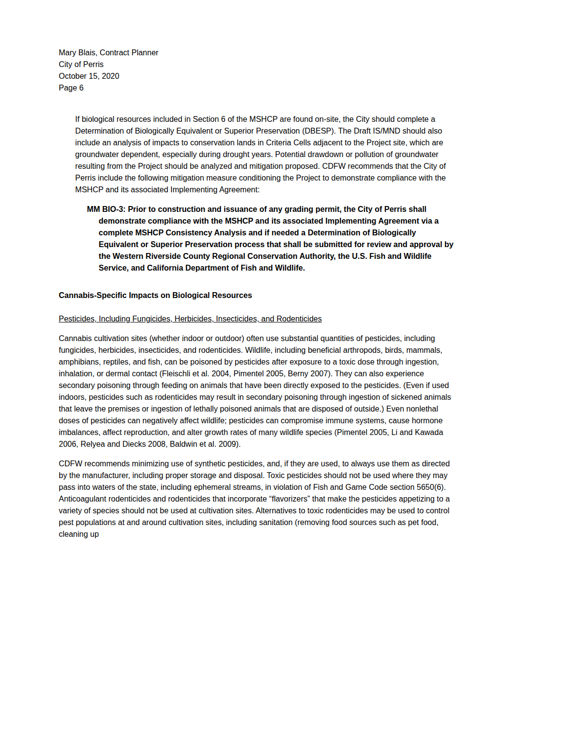Mary Blais, Contract Planner
City of Perris
October 15, 2020
Page 6
If biological resources included in Section 6 of the MSHCP are found on-site, the City should complete a Determination of Biologically Equivalent or Superior Preservation (DBESP). The Draft IS/MND should also include an analysis of impacts to conservation lands in Criteria Cells adjacent to the Project site, which are groundwater dependent, especially during drought years. Potential drawdown or pollution of groundwater resulting from the Project should be analyzed and mitigation proposed. CDFW recommends that the City of Perris include the following mitigation measure conditioning the Project to demonstrate compliance with the MSHCP and its associated Implementing Agreement:
MM BIO-3: Prior to construction and issuance of any grading permit, the City of Perris shall demonstrate compliance with the MSHCP and its associated Implementing Agreement via a complete MSHCP Consistency Analysis and if needed a Determination of Biologically Equivalent or Superior Preservation process that shall be submitted for review and approval by the Western Riverside County Regional Conservation Authority, the U.S. Fish and Wildlife Service, and California Department of Fish and Wildlife.
Cannabis-Specific Impacts on Biological Resources
Pesticides, Including Fungicides, Herbicides, Insecticides, and Rodenticides
Cannabis cultivation sites (whether indoor or outdoor) often use substantial quantities of pesticides, including fungicides, herbicides, insecticides, and rodenticides. Wildlife, including beneficial arthropods, birds, mammals, amphibians, reptiles, and fish, can be poisoned by pesticides after exposure to a toxic dose through ingestion, inhalation, or dermal contact (Fleischli et al. 2004, Pimentel 2005, Berny 2007). They can also experience secondary poisoning through feeding on animals that have been directly exposed to the pesticides. (Even if used indoors, pesticides such as rodenticides may result in secondary poisoning through ingestion of sickened animals that leave the premises or ingestion of lethally poisoned animals that are disposed of outside.) Even nonlethal doses of pesticides can negatively affect wildlife; pesticides can compromise immune systems, cause hormone imbalances, affect reproduction, and alter growth rates of many wildlife species (Pimentel 2005, Li and Kawada 2006, Relyea and Diecks 2008, Baldwin et al. 2009).
CDFW recommends minimizing use of synthetic pesticides, and, if they are used, to always use them as directed by the manufacturer, including proper storage and disposal. Toxic pesticides should not be used where they may pass into waters of the state, including ephemeral streams, in violation of Fish and Game Code section 5650(6). Anticoagulant rodenticides and rodenticides that incorporate “flavorizers” that make the pesticides appetizing to a variety of species should not be used at cultivation sites. Alternatives to toxic rodenticides may be used to control pest populations at and around cultivation sites, including sanitation (removing food sources such as pet food, cleaning up